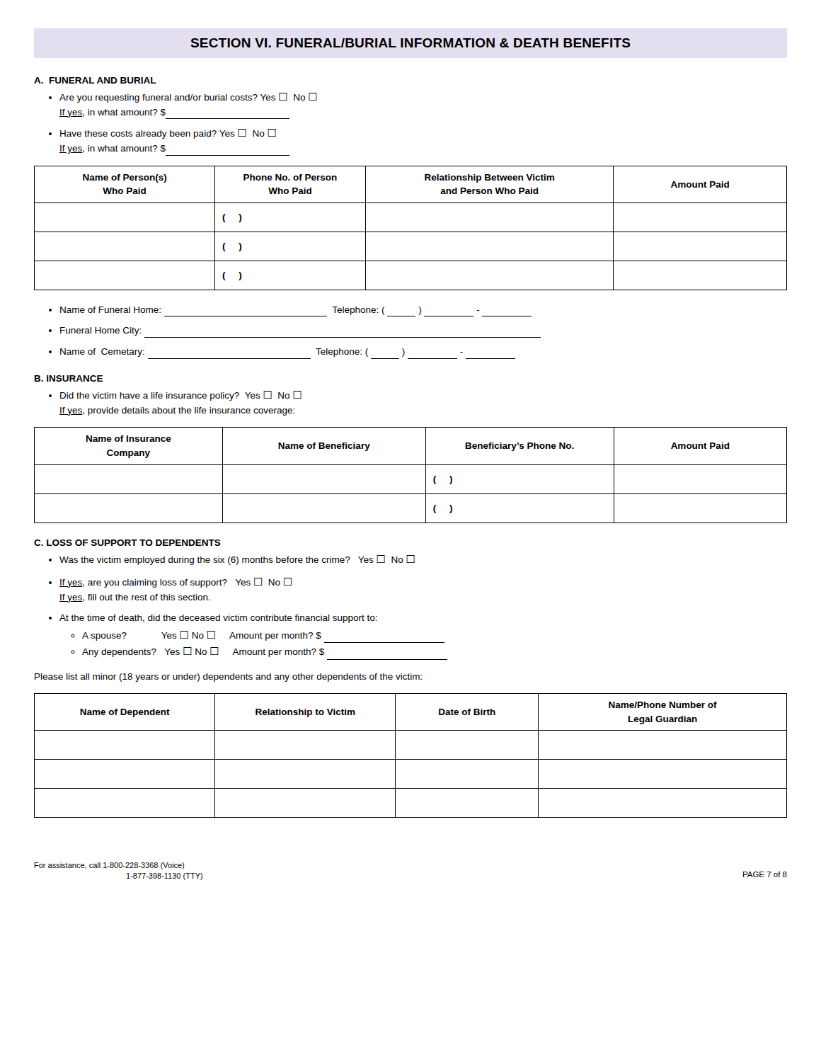SECTION VI. FUNERAL/BURIAL INFORMATION & DEATH BENEFITS
A. FUNERAL AND BURIAL
Are you requesting funeral and/or burial costs? Yes ☐ No ☐
If yes, in what amount? $
Have these costs already been paid? Yes ☐ No ☐
If yes, in what amount? $
| Name of Person(s) Who Paid | Phone No. of Person Who Paid | Relationship Between Victim and Person Who Paid | Amount Paid |
| --- | --- | --- | --- |
| | ( ) | | |
| | ( ) | | |
| | ( ) | | |
Name of Funeral Home: Telephone: ( ) -
Funeral Home City:
Name of Cemetary: Telephone: ( ) -
B. INSURANCE
Did the victim have a life insurance policy? Yes ☐ No ☐
If yes, provide details about the life insurance coverage:
| Name of Insurance Company | Name of Beneficiary | Beneficiary’s Phone No. | Amount Paid |
| --- | --- | --- | --- |
| | | ( ) | |
| | | ( ) | |
C. LOSS OF SUPPORT TO DEPENDENTS
Was the victim employed during the six (6) months before the crime? Yes ☐ No ☐
If yes, are you claiming loss of support? Yes ☐ No ☐
If yes, fill out the rest of this section.
At the time of death, did the deceased victim contribute financial support to:
A spouse? Yes ☐ No ☐ Amount per month? $
Any dependents? Yes ☐ No ☐ Amount per month? $
Please list all minor (18 years or under) dependents and any other dependents of the victim:
| Name of Dependent | Relationship to Victim | Date of Birth | Name/Phone Number of Legal Guardian |
| --- | --- | --- | --- |
For assistance, call 1-800-228-3368 (Voice)
1-877-398-1130 (TTY)
PAGE 7 of 8